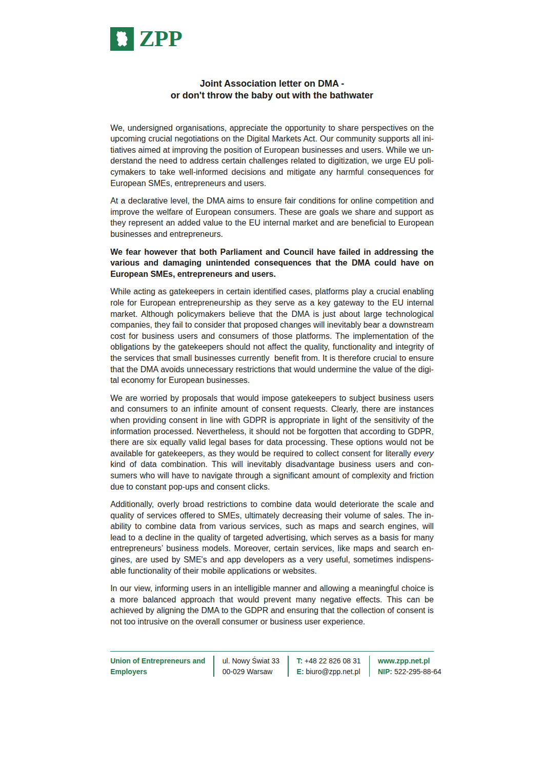ZPP
Joint Association letter on DMA -
or don't throw the baby out with the bathwater
We, undersigned organisations, appreciate the opportunity to share perspectives on the upcoming crucial negotiations on the Digital Markets Act. Our community supports all initiatives aimed at improving the position of European businesses and users. While we understand the need to address certain challenges related to digitization, we urge EU policymakers to take well-informed decisions and mitigate any harmful consequences for European SMEs, entrepreneurs and users.
At a declarative level, the DMA aims to ensure fair conditions for online competition and improve the welfare of European consumers. These are goals we share and support as they represent an added value to the EU internal market and are beneficial to European businesses and entrepreneurs.
We fear however that both Parliament and Council have failed in addressing the various and damaging unintended consequences that the DMA could have on European SMEs, entrepreneurs and users.
While acting as gatekeepers in certain identified cases, platforms play a crucial enabling role for European entrepreneurship as they serve as a key gateway to the EU internal market. Although policymakers believe that the DMA is just about large technological companies, they fail to consider that proposed changes will inevitably bear a downstream cost for business users and consumers of those platforms. The implementation of the obligations by the gatekeepers should not affect the quality, functionality and integrity of the services that small businesses currently benefit from. It is therefore crucial to ensure that the DMA avoids unnecessary restrictions that would undermine the value of the digital economy for European businesses.
We are worried by proposals that would impose gatekeepers to subject business users and consumers to an infinite amount of consent requests. Clearly, there are instances when providing consent in line with GDPR is appropriate in light of the sensitivity of the information processed. Nevertheless, it should not be forgotten that according to GDPR, there are six equally valid legal bases for data processing. These options would not be available for gatekeepers, as they would be required to collect consent for literally every kind of data combination. This will inevitably disadvantage business users and consumers who will have to navigate through a significant amount of complexity and friction due to constant pop-ups and consent clicks.
Additionally, overly broad restrictions to combine data would deteriorate the scale and quality of services offered to SMEs, ultimately decreasing their volume of sales. The inability to combine data from various services, such as maps and search engines, will lead to a decline in the quality of targeted advertising, which serves as a basis for many entrepreneurs’ business models. Moreover, certain services, like maps and search engines, are used by SME's and app developers as a very useful, sometimes indispensable functionality of their mobile applications or websites.
In our view, informing users in an intelligible manner and allowing a meaningful choice is a more balanced approach that would prevent many negative effects. This can be achieved by aligning the DMA to the GDPR and ensuring that the collection of consent is not too intrusive on the overall consumer or business user experience.
Union of Entrepreneurs and Employers
ul. Nowy Świat 33 00-029 Warsaw
T: +48 22 826 08 31 E: biuro@zpp.net.pl
www.zpp.net.pl NIP: 522-295-88-64